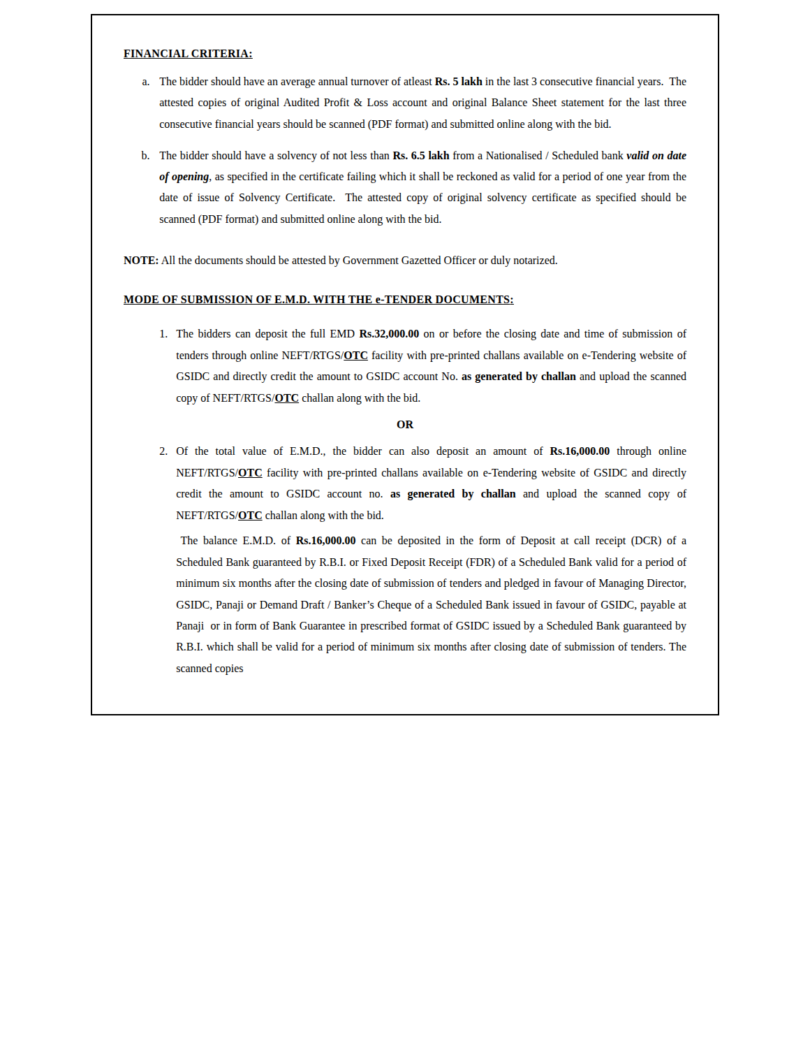FINANCIAL CRITERIA:
The bidder should have an average annual turnover of atleast Rs. 5 lakh in the last 3 consecutive financial years. The attested copies of original Audited Profit & Loss account and original Balance Sheet statement for the last three consecutive financial years should be scanned (PDF format) and submitted online along with the bid.
The bidder should have a solvency of not less than Rs. 6.5 lakh from a Nationalised / Scheduled bank valid on date of opening, as specified in the certificate failing which it shall be reckoned as valid for a period of one year from the date of issue of Solvency Certificate. The attested copy of original solvency certificate as specified should be scanned (PDF format) and submitted online along with the bid.
NOTE: All the documents should be attested by Government Gazetted Officer or duly notarized.
MODE OF SUBMISSION OF E.M.D. WITH THE e-TENDER DOCUMENTS:
The bidders can deposit the full EMD Rs.32,000.00 on or before the closing date and time of submission of tenders through online NEFT/RTGS/OTC facility with pre-printed challans available on e-Tendering website of GSIDC and directly credit the amount to GSIDC account No. as generated by challan and upload the scanned copy of NEFT/RTGS/OTC challan along with the bid.
OR
Of the total value of E.M.D., the bidder can also deposit an amount of Rs.16,000.00 through online NEFT/RTGS/OTC facility with pre-printed challans available on e-Tendering website of GSIDC and directly credit the amount to GSIDC account no. as generated by challan and upload the scanned copy of NEFT/RTGS/OTC challan along with the bid.
The balance E.M.D. of Rs.16,000.00 can be deposited in the form of Deposit at call receipt (DCR) of a Scheduled Bank guaranteed by R.B.I. or Fixed Deposit Receipt (FDR) of a Scheduled Bank valid for a period of minimum six months after the closing date of submission of tenders and pledged in favour of Managing Director, GSIDC, Panaji or Demand Draft / Banker’s Cheque of a Scheduled Bank issued in favour of GSIDC, payable at Panaji or in form of Bank Guarantee in prescribed format of GSIDC issued by a Scheduled Bank guaranteed by R.B.I. which shall be valid for a period of minimum six months after closing date of submission of tenders. The scanned copies